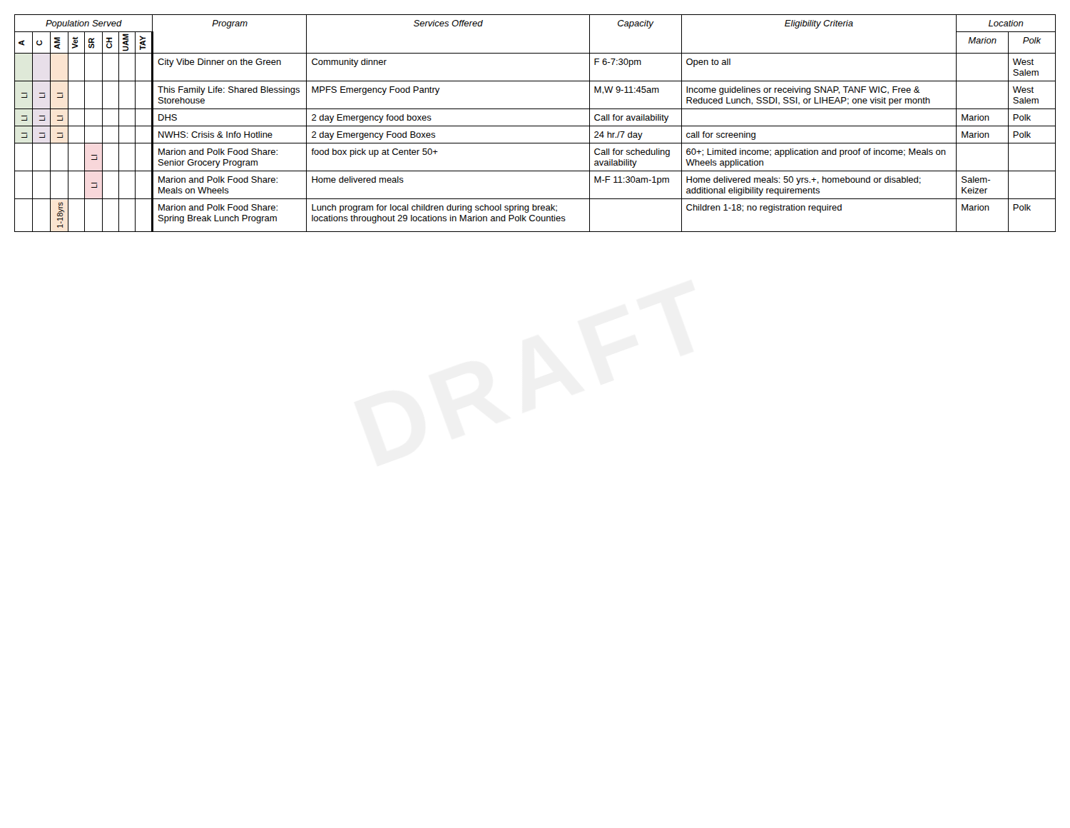DRAFT
| Population Served | Program | Services Offered | Capacity | Eligibility Criteria | Location |
| --- | --- | --- | --- | --- | --- |
| A | C | AM | Vet | SR | CH | UAM | TAY | Marion | Polk |
| | | | | | | | | City Vibe Dinner on the Green | Community dinner | F 6-7:30pm | Open to all | | West Salem |
| LI | LI | LI | | | | | | This Family Life: Shared Blessings Storehouse | MPFS Emergency Food Pantry | M,W 9-11:45am | Income guidelines or receiving SNAP, TANF WIC, Free & Reduced Lunch, SSDI, SSI, or LIHEAP; one visit per month | | West Salem |
| LI | LI | LI | | | | | | DHS | 2 day Emergency food boxes | Call for availability | | Marion | Polk |
| LI | LI | LI | | | | | | NWHS: Crisis & Info Hotline | 2 day Emergency Food Boxes | 24 hr./7 day | call for screening | Marion | Polk |
| | | | | LI | | | | Marion and Polk Food Share: Senior Grocery Program | food box pick up at Center 50+ | Call for scheduling availability | 60+; Limited income; application and proof of income; Meals on Wheels application | | |
| | | | | LI | | | | Marion and Polk Food Share: Meals on Wheels | Home delivered meals | M-F 11:30am-1pm | Home delivered meals: 50 yrs.+, homebound or disabled; additional eligibility requirements | Salem-Keizer | |
| | | 1-18yrs | | | | | | Marion and Polk Food Share: Spring Break Lunch Program | Lunch program for local children during school spring break; locations throughout 29 locations in Marion and Polk Counties | | Children 1-18; no registration required | Marion | Polk |